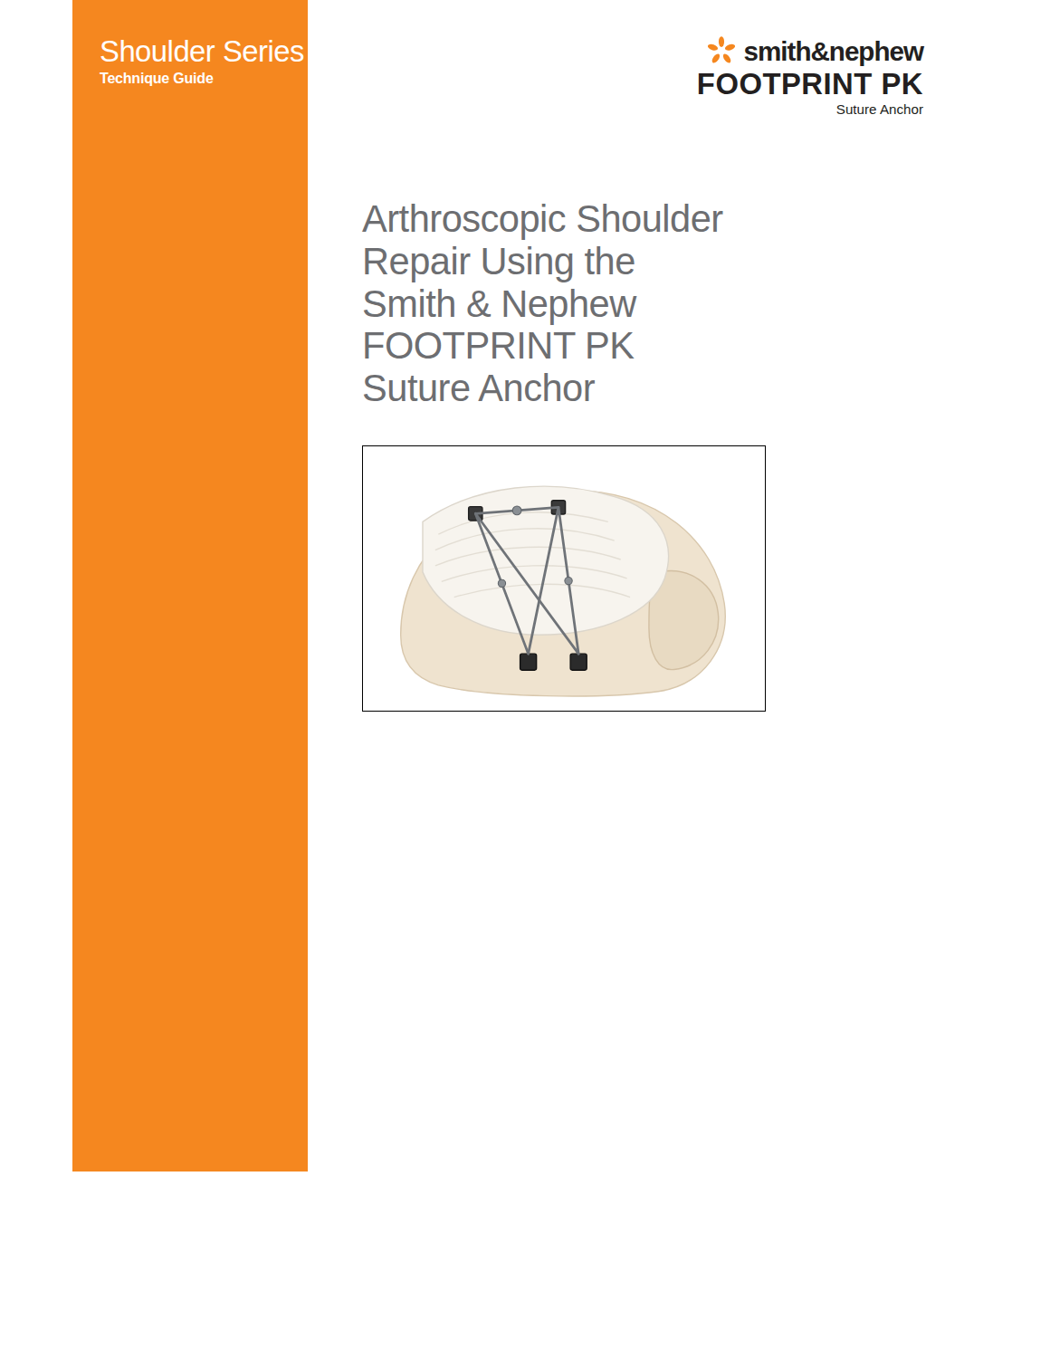Shoulder Series
Technique Guide
smith&nephew
FOOTPRINT PK
Suture Anchor
Arthroscopic Shoulder
Repair Using the
Smith & Nephew
FOOTPRINT PK
Suture Anchor